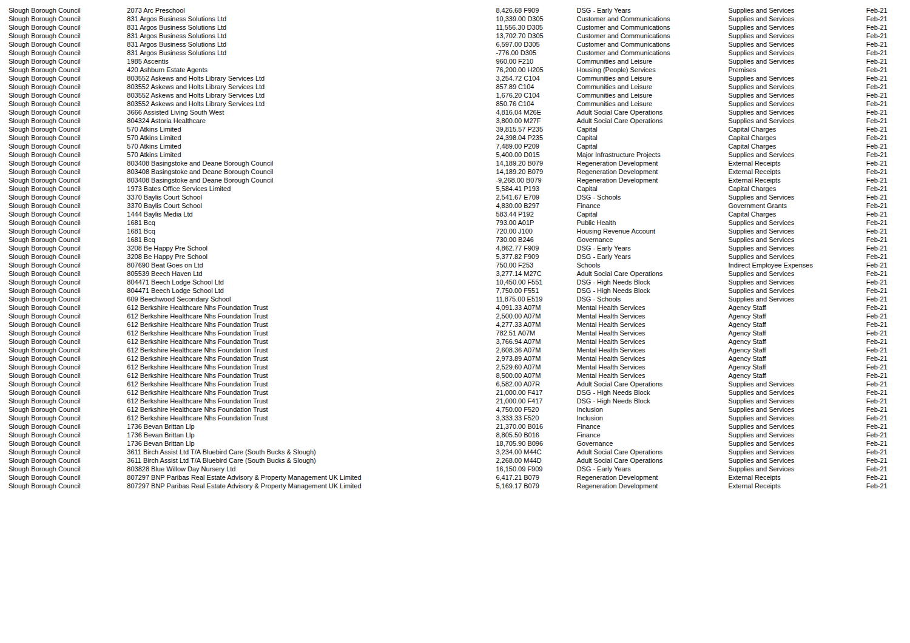| Slough Borough Council | 2073 Arc Preschool | 8,426.68 F909 | DSG - Early Years | Supplies and Services | Feb-21 |
| Slough Borough Council | 831 Argos Business Solutions Ltd | 10,339.00 D305 | Customer and Communications | Supplies and Services | Feb-21 |
| Slough Borough Council | 831 Argos Business Solutions Ltd | 11,556.30 D305 | Customer and Communications | Supplies and Services | Feb-21 |
| Slough Borough Council | 831 Argos Business Solutions Ltd | 13,702.70 D305 | Customer and Communications | Supplies and Services | Feb-21 |
| Slough Borough Council | 831 Argos Business Solutions Ltd | 6,597.00 D305 | Customer and Communications | Supplies and Services | Feb-21 |
| Slough Borough Council | 831 Argos Business Solutions Ltd | -776.00 D305 | Customer and Communications | Supplies and Services | Feb-21 |
| Slough Borough Council | 1985 Ascentis | 960.00 F210 | Communities and Leisure | Supplies and Services | Feb-21 |
| Slough Borough Council | 420 Ashburn Estate Agents | 76,200.00 H205 | Housing (People) Services | Premises | Feb-21 |
| Slough Borough Council | 803552 Askews and Holts Library Services Ltd | 3,254.72 C104 | Communities and Leisure | Supplies and Services | Feb-21 |
| Slough Borough Council | 803552 Askews and Holts Library Services Ltd | 857.89 C104 | Communities and Leisure | Supplies and Services | Feb-21 |
| Slough Borough Council | 803552 Askews and Holts Library Services Ltd | 1,676.20 C104 | Communities and Leisure | Supplies and Services | Feb-21 |
| Slough Borough Council | 803552 Askews and Holts Library Services Ltd | 850.76 C104 | Communities and Leisure | Supplies and Services | Feb-21 |
| Slough Borough Council | 3666 Assisted Living South West | 4,816.04 M26E | Adult Social Care Operations | Supplies and Services | Feb-21 |
| Slough Borough Council | 804324 Astoria Healthcare | 3,800.00 M27F | Adult Social Care Operations | Supplies and Services | Feb-21 |
| Slough Borough Council | 570 Atkins Limited | 39,815.57 P235 | Capital | Capital Charges | Feb-21 |
| Slough Borough Council | 570 Atkins Limited | 24,398.04 P235 | Capital | Capital Charges | Feb-21 |
| Slough Borough Council | 570 Atkins Limited | 7,489.00 P209 | Capital | Capital Charges | Feb-21 |
| Slough Borough Council | 570 Atkins Limited | 5,400.00 D015 | Major Infrastructure Projects | Supplies and Services | Feb-21 |
| Slough Borough Council | 803408 Basingstoke and Deane Borough Council | 14,189.20 B079 | Regeneration Development | External Receipts | Feb-21 |
| Slough Borough Council | 803408 Basingstoke and Deane Borough Council | 14,189.20 B079 | Regeneration Development | External Receipts | Feb-21 |
| Slough Borough Council | 803408 Basingstoke and Deane Borough Council | -9,268.00 B079 | Regeneration Development | External Receipts | Feb-21 |
| Slough Borough Council | 1973 Bates Office Services Limited | 5,584.41 P193 | Capital | Capital Charges | Feb-21 |
| Slough Borough Council | 3370 Baylis Court School | 2,541.67 E709 | DSG - Schools | Supplies and Services | Feb-21 |
| Slough Borough Council | 3370 Baylis Court School | 4,830.00 B297 | Finance | Government Grants | Feb-21 |
| Slough Borough Council | 1444 Baylis Media Ltd | 583.44 P192 | Capital | Capital Charges | Feb-21 |
| Slough Borough Council | 1681 Bcq | 793.00 A01P | Public Health | Supplies and Services | Feb-21 |
| Slough Borough Council | 1681 Bcq | 720.00 J100 | Housing Revenue Account | Supplies and Services | Feb-21 |
| Slough Borough Council | 1681 Bcq | 730.00 B246 | Governance | Supplies and Services | Feb-21 |
| Slough Borough Council | 3208 Be Happy Pre School | 4,862.77 F909 | DSG - Early Years | Supplies and Services | Feb-21 |
| Slough Borough Council | 3208 Be Happy Pre School | 5,377.82 F909 | DSG - Early Years | Supplies and Services | Feb-21 |
| Slough Borough Council | 807690 Beat Goes on Ltd | 750.00 F253 | Schools | Indirect Employee Expenses | Feb-21 |
| Slough Borough Council | 805539 Beech Haven Ltd | 3,277.14 M27C | Adult Social Care Operations | Supplies and Services | Feb-21 |
| Slough Borough Council | 804471 Beech Lodge School Ltd | 10,450.00 F551 | DSG - High Needs Block | Supplies and Services | Feb-21 |
| Slough Borough Council | 804471 Beech Lodge School Ltd | 7,750.00 F551 | DSG - High Needs Block | Supplies and Services | Feb-21 |
| Slough Borough Council | 609 Beechwood Secondary School | 11,875.00 E519 | DSG - Schools | Supplies and Services | Feb-21 |
| Slough Borough Council | 612 Berkshire Healthcare Nhs Foundation Trust | 4,091.33 A07M | Mental Health Services | Agency Staff | Feb-21 |
| Slough Borough Council | 612 Berkshire Healthcare Nhs Foundation Trust | 2,500.00 A07M | Mental Health Services | Agency Staff | Feb-21 |
| Slough Borough Council | 612 Berkshire Healthcare Nhs Foundation Trust | 4,277.33 A07M | Mental Health Services | Agency Staff | Feb-21 |
| Slough Borough Council | 612 Berkshire Healthcare Nhs Foundation Trust | 782.51 A07M | Mental Health Services | Agency Staff | Feb-21 |
| Slough Borough Council | 612 Berkshire Healthcare Nhs Foundation Trust | 3,766.94 A07M | Mental Health Services | Agency Staff | Feb-21 |
| Slough Borough Council | 612 Berkshire Healthcare Nhs Foundation Trust | 2,608.36 A07M | Mental Health Services | Agency Staff | Feb-21 |
| Slough Borough Council | 612 Berkshire Healthcare Nhs Foundation Trust | 2,973.89 A07M | Mental Health Services | Agency Staff | Feb-21 |
| Slough Borough Council | 612 Berkshire Healthcare Nhs Foundation Trust | 2,529.60 A07M | Mental Health Services | Agency Staff | Feb-21 |
| Slough Borough Council | 612 Berkshire Healthcare Nhs Foundation Trust | 8,500.00 A07M | Mental Health Services | Agency Staff | Feb-21 |
| Slough Borough Council | 612 Berkshire Healthcare Nhs Foundation Trust | 6,582.00 A07R | Adult Social Care Operations | Supplies and Services | Feb-21 |
| Slough Borough Council | 612 Berkshire Healthcare Nhs Foundation Trust | 21,000.00 F417 | DSG - High Needs Block | Supplies and Services | Feb-21 |
| Slough Borough Council | 612 Berkshire Healthcare Nhs Foundation Trust | 21,000.00 F417 | DSG - High Needs Block | Supplies and Services | Feb-21 |
| Slough Borough Council | 612 Berkshire Healthcare Nhs Foundation Trust | 4,750.00 F520 | Inclusion | Supplies and Services | Feb-21 |
| Slough Borough Council | 612 Berkshire Healthcare Nhs Foundation Trust | 3,333.33 F520 | Inclusion | Supplies and Services | Feb-21 |
| Slough Borough Council | 1736 Bevan Brittan Llp | 21,370.00 B016 | Finance | Supplies and Services | Feb-21 |
| Slough Borough Council | 1736 Bevan Brittan Llp | 8,805.50 B016 | Finance | Supplies and Services | Feb-21 |
| Slough Borough Council | 1736 Bevan Brittan Llp | 18,705.90 B096 | Governance | Supplies and Services | Feb-21 |
| Slough Borough Council | 3611 Birch Assist Ltd T/A Bluebird Care (South Bucks & Slough) | 3,234.00 M44C | Adult Social Care Operations | Supplies and Services | Feb-21 |
| Slough Borough Council | 3611 Birch Assist Ltd T/A Bluebird Care (South Bucks & Slough) | 2,268.00 M44D | Adult Social Care Operations | Supplies and Services | Feb-21 |
| Slough Borough Council | 803828 Blue Willow Day Nursery Ltd | 16,150.09 F909 | DSG - Early Years | Supplies and Services | Feb-21 |
| Slough Borough Council | 807297 BNP Paribas Real Estate Advisory & Property Management UK Limited | 6,417.21 B079 | Regeneration Development | External Receipts | Feb-21 |
| Slough Borough Council | 807297 BNP Paribas Real Estate Advisory & Property Management UK Limited | 5,169.17 B079 | Regeneration Development | External Receipts | Feb-21 |